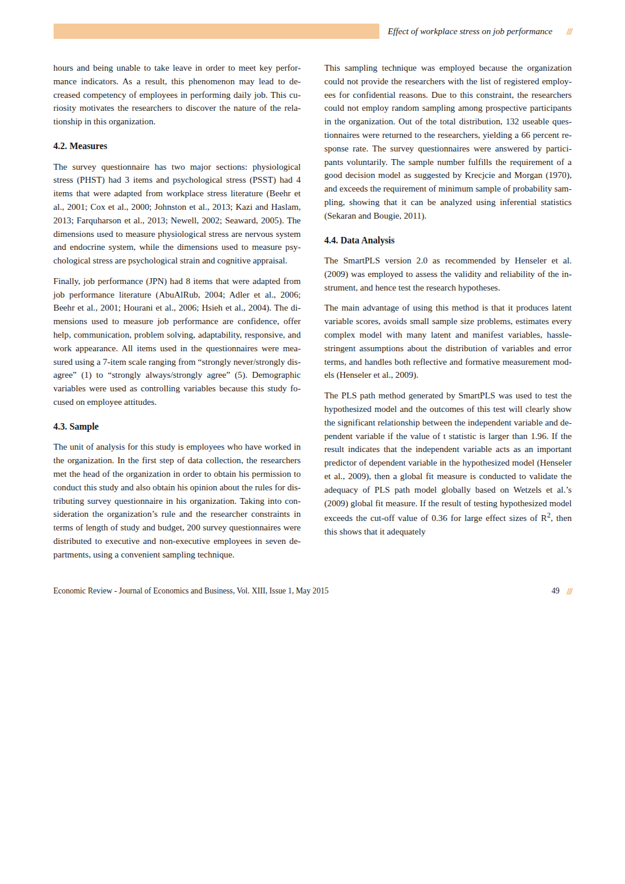Effect of workplace stress on job performance
///
hours and being unable to take leave in order to meet key performance indicators. As a result, this phenomenon may lead to decreased competency of employees in performing daily job. This curiosity motivates the researchers to discover the nature of the relationship in this organization.
4.2. Measures
The survey questionnaire has two major sections: physiological stress (PHST) had 3 items and psychological stress (PSST) had 4 items that were adapted from workplace stress literature (Beehr et al., 2001; Cox et al., 2000; Johnston et al., 2013; Kazi and Haslam, 2013; Farquharson et al., 2013; Newell, 2002; Seaward, 2005). The dimensions used to measure physiological stress are nervous system and endocrine system, while the dimensions used to measure psychological stress are psychological strain and cognitive appraisal.
Finally, job performance (JPN) had 8 items that were adapted from job performance literature (AbuAlRub, 2004; Adler et al., 2006; Beehr et al., 2001; Hourani et al., 2006; Hsieh et al., 2004). The dimensions used to measure job performance are confidence, offer help, communication, problem solving, adaptability, responsive, and work appearance. All items used in the questionnaires were measured using a 7-item scale ranging from “strongly never/strongly disagree” (1) to “strongly always/strongly agree” (5). Demographic variables were used as controlling variables because this study focused on employee attitudes.
4.3. Sample
The unit of analysis for this study is employees who have worked in the organization. In the first step of data collection, the researchers met the head of the organization in order to obtain his permission to conduct this study and also obtain his opinion about the rules for distributing survey questionnaire in his organization. Taking into consideration the organization’s rule and the researcher constraints in terms of length of study and budget, 200 survey questionnaires were distributed to executive and non-executive employees in seven departments, using a convenient sampling technique.
This sampling technique was employed because the organization could not provide the researchers with the list of registered employees for confidential reasons. Due to this constraint, the researchers could not employ random sampling among prospective participants in the organization. Out of the total distribution, 132 useable questionnaires were returned to the researchers, yielding a 66 percent response rate. The survey questionnaires were answered by participants voluntarily. The sample number fulfills the requirement of a good decision model as suggested by Krecjcie and Morgan (1970), and exceeds the requirement of minimum sample of probability sampling, showing that it can be analyzed using inferential statistics (Sekaran and Bougie, 2011).
4.4. Data Analysis
The SmartPLS version 2.0 as recommended by Henseler et al. (2009) was employed to assess the validity and reliability of the instrument, and hence test the research hypotheses.
The main advantage of using this method is that it produces latent variable scores, avoids small sample size problems, estimates every complex model with many latent and manifest variables, hassle-stringent assumptions about the distribution of variables and error terms, and handles both reflective and formative measurement models (Henseler et al., 2009).
The PLS path method generated by SmartPLS was used to test the hypothesized model and the outcomes of this test will clearly show the significant relationship between the independent variable and dependent variable if the value of t statistic is larger than 1.96. If the result indicates that the independent variable acts as an important predictor of dependent variable in the hypothesized model (Henseler et al., 2009), then a global fit measure is conducted to validate the adequacy of PLS path model globally based on Wetzels et al.’s (2009) global fit measure. If the result of testing hypothesized model exceeds the cut-off value of 0.36 for large effect sizes of R2, then this shows that it adequately
Economic Review - Journal of Economics and Business, Vol. XIII, Issue 1, May 2015
49
///